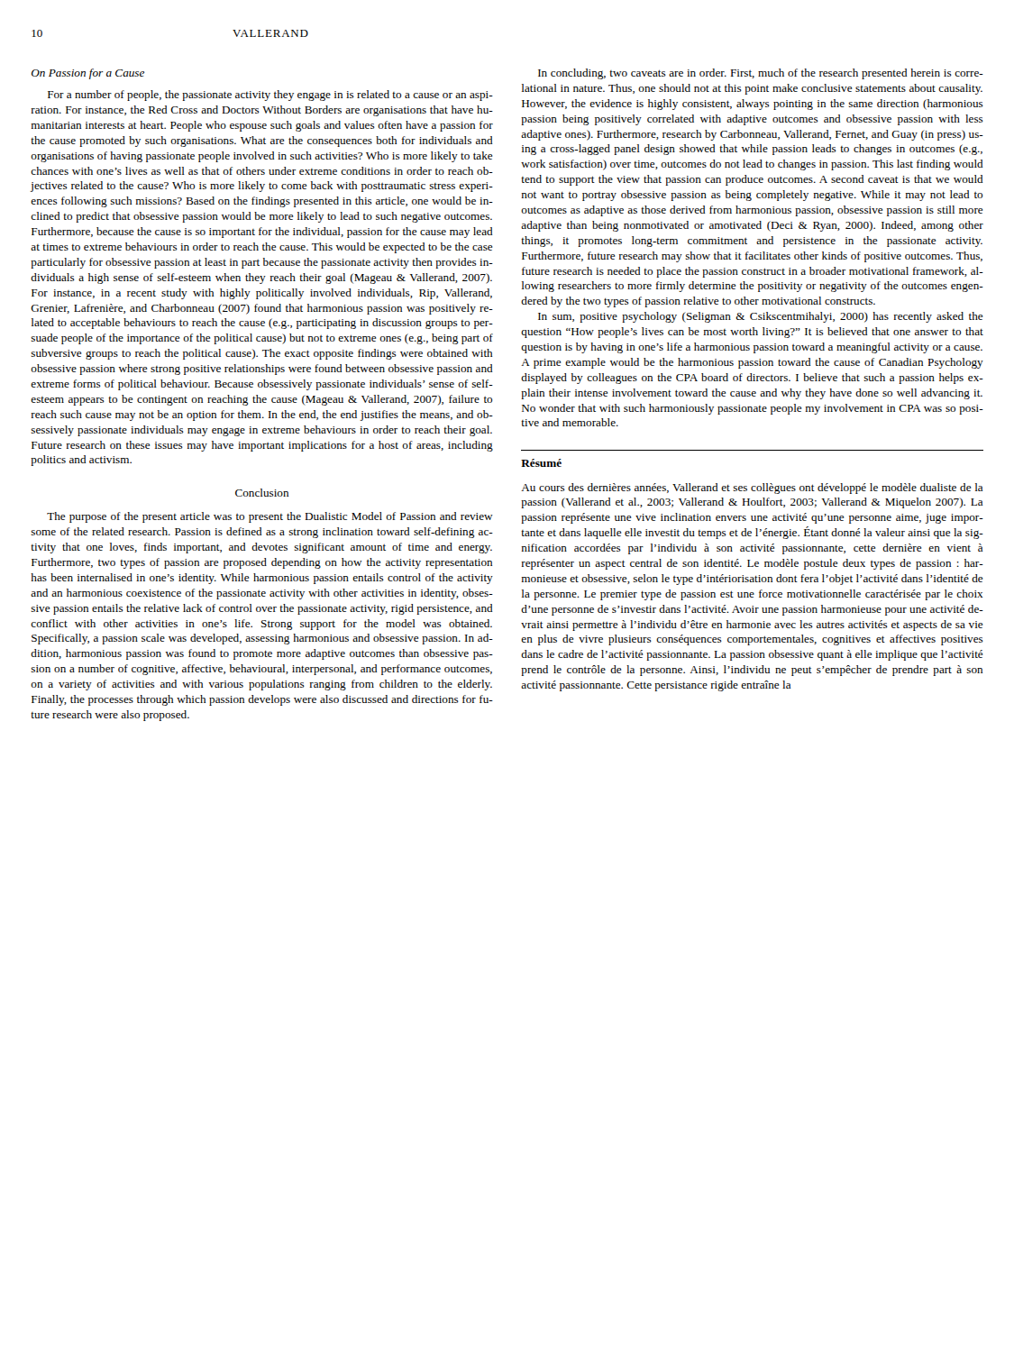10 VALLERAND
On Passion for a Cause
For a number of people, the passionate activity they engage in is related to a cause or an aspiration. For instance, the Red Cross and Doctors Without Borders are organisations that have humanitarian interests at heart. People who espouse such goals and values often have a passion for the cause promoted by such organisations. What are the consequences both for individuals and organisations of having passionate people involved in such activities? Who is more likely to take chances with one’s lives as well as that of others under extreme conditions in order to reach objectives related to the cause? Who is more likely to come back with posttraumatic stress experiences following such missions? Based on the findings presented in this article, one would be inclined to predict that obsessive passion would be more likely to lead to such negative outcomes. Furthermore, because the cause is so important for the individual, passion for the cause may lead at times to extreme behaviours in order to reach the cause. This would be expected to be the case particularly for obsessive passion at least in part because the passionate activity then provides individuals a high sense of self-esteem when they reach their goal (Mageau & Vallerand, 2007). For instance, in a recent study with highly politically involved individuals, Rip, Vallerand, Grenier, Lafrenière, and Charbonneau (2007) found that harmonious passion was positively related to acceptable behaviours to reach the cause (e.g., participating in discussion groups to persuade people of the importance of the political cause) but not to extreme ones (e.g., being part of subversive groups to reach the political cause). The exact opposite findings were obtained with obsessive passion where strong positive relationships were found between obsessive passion and extreme forms of political behaviour. Because obsessively passionate individuals’ sense of self-esteem appears to be contingent on reaching the cause (Mageau & Vallerand, 2007), failure to reach such cause may not be an option for them. In the end, the end justifies the means, and obsessively passionate individuals may engage in extreme behaviours in order to reach their goal. Future research on these issues may have important implications for a host of areas, including politics and activism.
Conclusion
The purpose of the present article was to present the Dualistic Model of Passion and review some of the related research. Passion is defined as a strong inclination toward self-defining activity that one loves, finds important, and devotes significant amount of time and energy. Furthermore, two types of passion are proposed depending on how the activity representation has been internalised in one’s identity. While harmonious passion entails control of the activity and an harmonious coexistence of the passionate activity with other activities in identity, obsessive passion entails the relative lack of control over the passionate activity, rigid persistence, and conflict with other activities in one’s life. Strong support for the model was obtained. Specifically, a passion scale was developed, assessing harmonious and obsessive passion. In addition, harmonious passion was found to promote more adaptive outcomes than obsessive passion on a number of cognitive, affective, behavioural, interpersonal, and performance outcomes, on a variety of activities and with various populations ranging from children to the elderly. Finally, the processes through which passion develops were also discussed and directions for future research were also proposed.
In concluding, two caveats are in order. First, much of the research presented herein is correlational in nature. Thus, one should not at this point make conclusive statements about causality. However, the evidence is highly consistent, always pointing in the same direction (harmonious passion being positively correlated with adaptive outcomes and obsessive passion with less adaptive ones). Furthermore, research by Carbonneau, Vallerand, Fernet, and Guay (in press) using a cross-lagged panel design showed that while passion leads to changes in outcomes (e.g., work satisfaction) over time, outcomes do not lead to changes in passion. This last finding would tend to support the view that passion can produce outcomes. A second caveat is that we would not want to portray obsessive passion as being completely negative. While it may not lead to outcomes as adaptive as those derived from harmonious passion, obsessive passion is still more adaptive than being nonmotivated or amotivated (Deci & Ryan, 2000). Indeed, among other things, it promotes long-term commitment and persistence in the passionate activity. Furthermore, future research may show that it facilitates other kinds of positive outcomes. Thus, future research is needed to place the passion construct in a broader motivational framework, allowing researchers to more firmly determine the positivity or negativity of the outcomes engendered by the two types of passion relative to other motivational constructs.
In sum, positive psychology (Seligman & Csikscentmihalyi, 2000) has recently asked the question “How people’s lives can be most worth living?” It is believed that one answer to that question is by having in one’s life a harmonious passion toward a meaningful activity or a cause. A prime example would be the harmonious passion toward the cause of Canadian Psychology displayed by colleagues on the CPA board of directors. I believe that such a passion helps explain their intense involvement toward the cause and why they have done so well advancing it. No wonder that with such harmoniously passionate people my involvement in CPA was so positive and memorable.
Résumé
Au cours des dernières années, Vallerand et ses collègues ont développé le modèle dualiste de la passion (Vallerand et al., 2003; Vallerand & Houlfort, 2003; Vallerand & Miquelon 2007). La passion représente une vive inclination envers une activité qu’une personne aime, juge importante et dans laquelle elle investit du temps et de l’énergie. Étant donné la valeur ainsi que la signification accordées par l’individu à son activité passionnante, cette dernière en vient à représenter un aspect central de son identité. Le modèle postule deux types de passion : harmonieuse et obsessive, selon le type d’intériorisation dont fera l’objet l’activité dans l’identité de la personne. Le premier type de passion est une force motivationnelle caractérisée par le choix d’une personne de s’investir dans l’activité. Avoir une passion harmonieuse pour une activité devrait ainsi permettre à l’individu d’être en harmonie avec les autres activités et aspects de sa vie en plus de vivre plusieurs conséquences comportementales, cognitives et affectives positives dans le cadre de l’activité passionnante. La passion obsessive quant à elle implique que l’activité prend le contrôle de la personne. Ainsi, l’individu ne peut s’empêcher de prendre part à son activité passionnante. Cette persistance rigide entraîne la